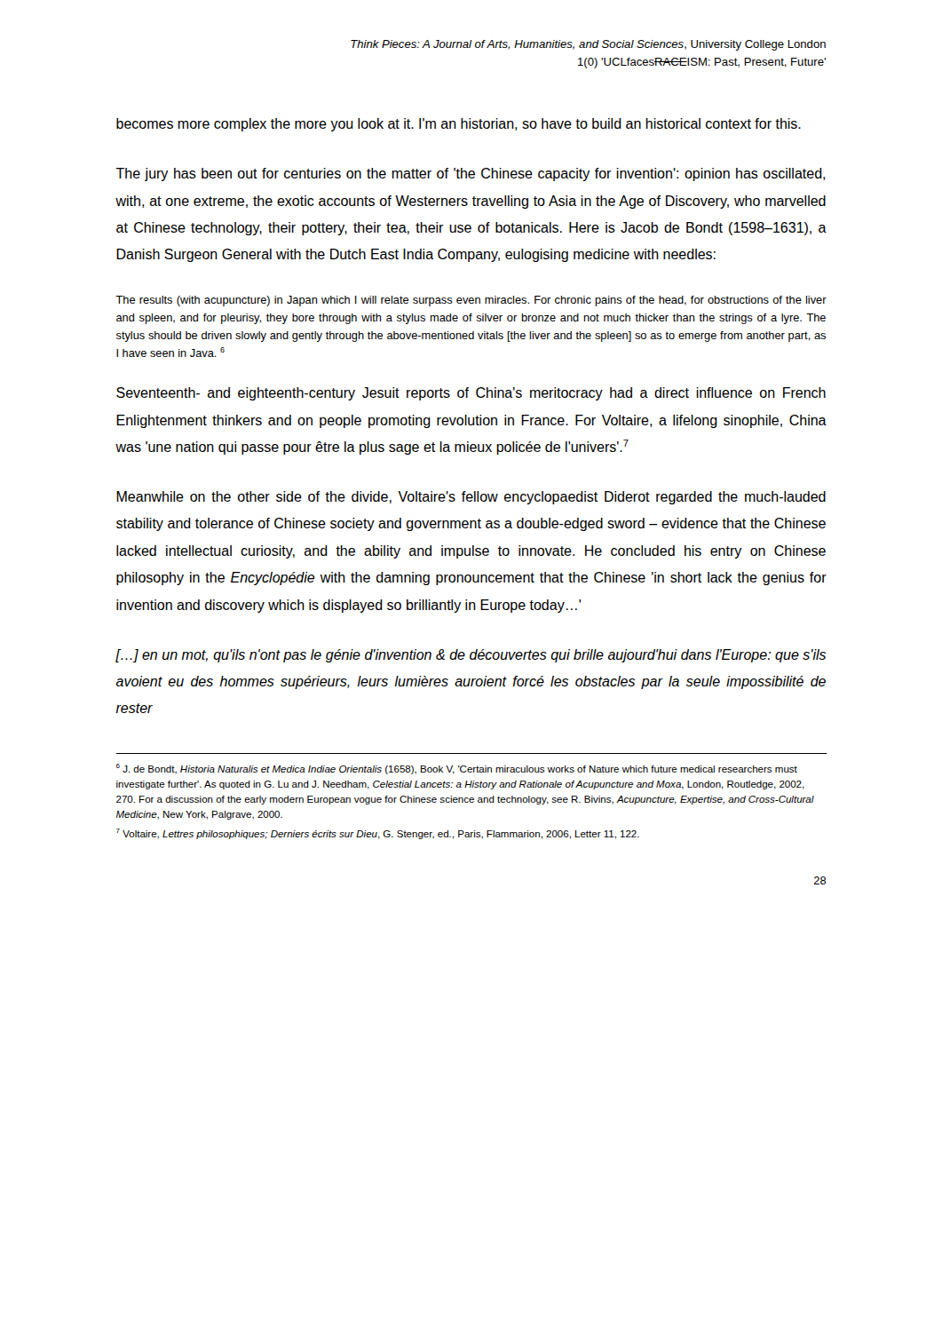Think Pieces: A Journal of Arts, Humanities, and Social Sciences, University College London
1(0) 'UCLfacesRACEISM: Past, Present, Future'
becomes more complex the more you look at it. I'm an historian, so have to build an historical context for this.
The jury has been out for centuries on the matter of 'the Chinese capacity for invention': opinion has oscillated, with, at one extreme, the exotic accounts of Westerners travelling to Asia in the Age of Discovery, who marvelled at Chinese technology, their pottery, their tea, their use of botanicals. Here is Jacob de Bondt (1598–1631), a Danish Surgeon General with the Dutch East India Company, eulogising medicine with needles:
The results (with acupuncture) in Japan which I will relate surpass even miracles. For chronic pains of the head, for obstructions of the liver and spleen, and for pleurisy, they bore through with a stylus made of silver or bronze and not much thicker than the strings of a lyre. The stylus should be driven slowly and gently through the above-mentioned vitals [the liver and the spleen] so as to emerge from another part, as I have seen in Java. 6
Seventeenth- and eighteenth-century Jesuit reports of China's meritocracy had a direct influence on French Enlightenment thinkers and on people promoting revolution in France. For Voltaire, a lifelong sinophile, China was 'une nation qui passe pour être la plus sage et la mieux policée de l'univers'.7
Meanwhile on the other side of the divide, Voltaire's fellow encyclopaedist Diderot regarded the much-lauded stability and tolerance of Chinese society and government as a double-edged sword – evidence that the Chinese lacked intellectual curiosity, and the ability and impulse to innovate. He concluded his entry on Chinese philosophy in the Encyclopédie with the damning pronouncement that the Chinese 'in short lack the genius for invention and discovery which is displayed so brilliantly in Europe today…'
[…] en un mot, qu'ils n'ont pas le génie d'invention & de découvertes qui brille aujourd'hui dans l'Europe: que s'ils avoient eu des hommes supérieurs, leurs lumières auroient forcé les obstacles par la seule impossibilité de rester
6 J. de Bondt, Historia Naturalis et Medica Indiae Orientalis (1658), Book V, 'Certain miraculous works of Nature which future medical researchers must investigate further'. As quoted in G. Lu and J. Needham, Celestial Lancets: a History and Rationale of Acupuncture and Moxa, London, Routledge, 2002, 270. For a discussion of the early modern European vogue for Chinese science and technology, see R. Bivins, Acupuncture, Expertise, and Cross-Cultural Medicine, New York, Palgrave, 2000.
7 Voltaire, Lettres philosophiques; Derniers écrits sur Dieu, G. Stenger, ed., Paris, Flammarion, 2006, Letter 11, 122.
28